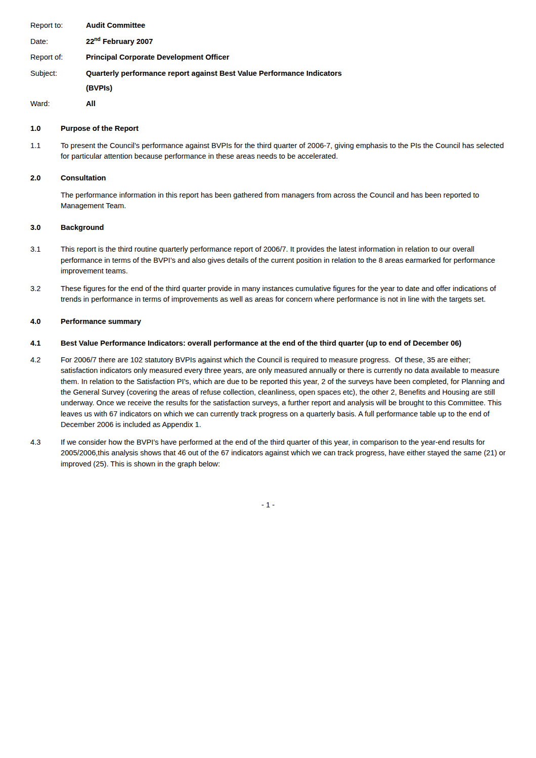Report to:
Audit Committee
Date:
22nd February 2007
Report of:
Principal Corporate Development Officer
Subject:
Quarterly performance report against Best Value Performance Indicators(BVPIs)
Ward:
All
1.0
Purpose of the Report
1.1
To present the Council’s performance against BVPIs for the third quarter of 2006-7, giving emphasis to the PIs the Council has selected for particular attention because performance in these areas needs to be accelerated.
2.0
Consultation
The performance information in this report has been gathered from managers from across the Council and has been reported to Management Team.
3.0
Background
3.1
This report is the third routine quarterly performance report of 2006/7. It provides the latest information in relation to our overall performance in terms of the BVPI’s and also gives details of the current position in relation to the 8 areas earmarked for performance improvement teams.
3.2
These figures for the end of the third quarter provide in many instances cumulative figures for the year to date and offer indications of trends in performance in terms of improvements as well as areas for concern where performance is not in line with the targets set.
4.0
Performance summary
4.1
Best Value Performance Indicators: overall performance at the end of the third quarter (up to end of December 06)
4.2
For 2006/7 there are 102 statutory BVPIs against which the Council is required to measure progress. Of these, 35 are either; satisfaction indicators only measured every three years, are only measured annually or there is currently no data available to measure them. In relation to the Satisfaction PI’s, which are due to be reported this year, 2 of the surveys have been completed, for Planning and the General Survey (covering the areas of refuse collection, cleanliness, open spaces etc), the other 2, Benefits and Housing are still underway. Once we receive the results for the satisfaction surveys, a further report and analysis will be brought to this Committee. This leaves us with 67 indicators on which we can currently track progress on a quarterly basis. A full performance table up to the end of December 2006 is included as Appendix 1.
4.3
If we consider how the BVPI’s have performed at the end of the third quarter of this year, in comparison to the year-end results for 2005/2006,this analysis shows that 46 out of the 67 indicators against which we can track progress, have either stayed the same (21) or improved (25). This is shown in the graph below:
- 1 -